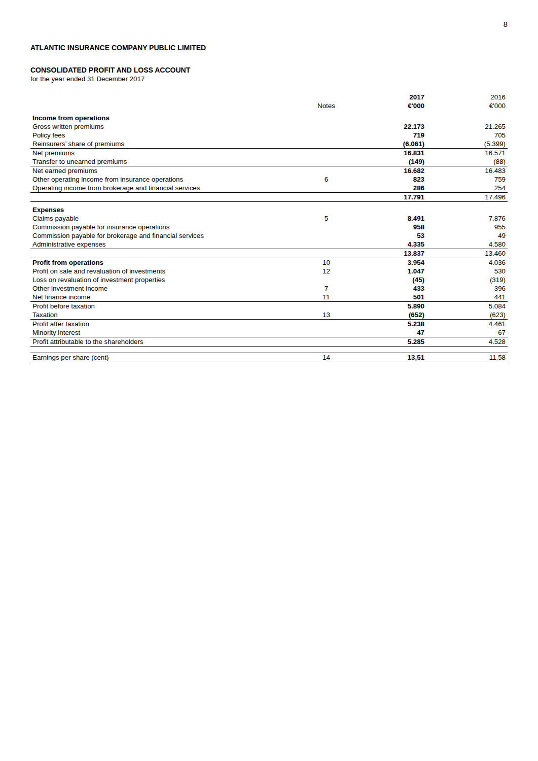8
ATLANTIC INSURANCE COMPANY PUBLIC LIMITED
CONSOLIDATED PROFIT AND LOSS ACCOUNT
for the year ended 31 December 2017
| | | 2017 | 2016 |
| | Notes | €'000 | €'000 |
| Income from operations | | | |
| Gross written premiums | | 22.173 | 21.265 |
| Policy fees | | 719 | 705 |
| Reinsurers’ share of premiums | | (6.061) | (5.399) |
| Net premiums | | 16.831 | 16.571 |
| Transfer to unearned premiums | | (149) | (88) |
| Net earned premiums | | 16.682 | 16.483 |
| Other operating income from insurance operations | 6 | 823 | 759 |
| Operating income from brokerage and financial services | | 286 | 254 |
| | | 17.791 | 17.496 |
| Expenses | | | |
| Claims payable | 5 | 8.491 | 7.876 |
| Commission payable for insurance operations | | 958 | 955 |
| Commission payable for brokerage and financial services | | 53 | 49 |
| Administrative expenses | | 4.335 | 4.580 |
| | | 13.837 | 13.460 |
| Profit from operations | 10 | 3.954 | 4.036 |
| Profit on sale and revaluation of investments | 12 | 1.047 | 530 |
| Loss on revaluation of investment properties | | (45) | (319) |
| Other investment income | 7 | 433 | 396 |
| Net finance income | 11 | 501 | 441 |
| Profit before taxation | | 5.890 | 5.084 |
| Taxation | 13 | (652) | (623) |
| Profit after taxation | | 5.238 | 4.461 |
| Minority interest | | 47 | 67 |
| Profit attributable to the shareholders | | 5.285 | 4.528 |
| Earnings per share (cent) | 14 | 13,51 | 11,58 |